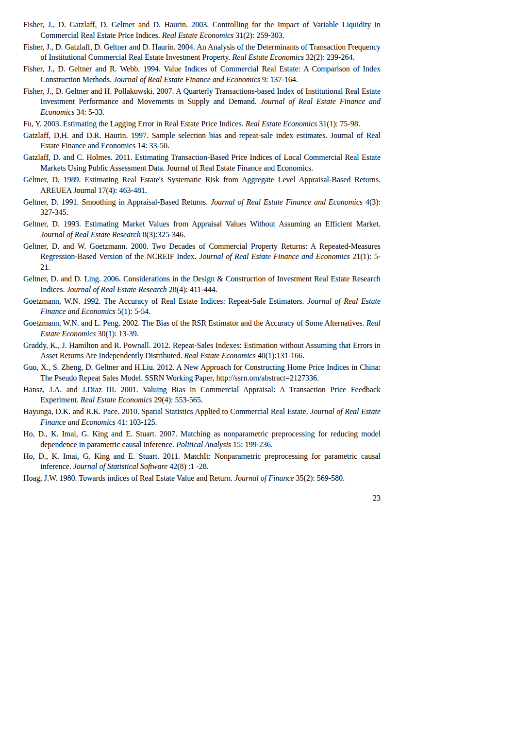Fisher, J., D. Gatzlaff, D. Geltner and D. Haurin. 2003. Controlling for the Impact of Variable Liquidity in Commercial Real Estate Price Indices. Real Estate Economics 31(2): 259-303.
Fisher, J., D. Gatzlaff, D. Geltner and D. Haurin. 2004. An Analysis of the Determinants of Transaction Frequency of Institutional Commercial Real Estate Investment Property. Real Estate Economics 32(2): 239-264.
Fisher, J., D. Geltner and R. Webb. 1994. Value Indices of Commercial Real Estate: A Comparison of Index Construction Methods. Journal of Real Estate Finance and Economics 9: 137-164.
Fisher, J., D. Geltner and H. Pollakowski. 2007. A Quarterly Transactions-based Index of Institutional Real Estate Investment Performance and Movements in Supply and Demand. Journal of Real Estate Finance and Economics 34: 5-33.
Fu, Y. 2003. Estimating the Lagging Error in Real Estate Price Indices. Real Estate Economics 31(1): 75-98.
Gatzlaff, D.H. and D.R. Haurin. 1997. Sample selection bias and repeat-sale index estimates. Journal of Real Estate Finance and Economics 14: 33-50.
Gatzlaff, D. and C. Holmes. 2011. Estimating Transaction-Based Price Indices of Local Commercial Real Estate Markets Using Public Assessment Data. Journal of Real Estate Finance and Economics.
Geltner, D. 1989. Estimating Real Estate's Systematic Risk from Aggregate Level Appraisal-Based Returns. AREUEA Journal 17(4): 463-481.
Geltner, D. 1991. Smoothing in Appraisal-Based Returns. Journal of Real Estate Finance and Economics 4(3): 327-345.
Geltner, D. 1993. Estimating Market Values from Appraisal Values Without Assuming an Efficient Market. Journal of Real Estate Research 8(3):325-346.
Geltner, D. and W. Goetzmann. 2000. Two Decades of Commercial Property Returns: A Repeated-Measures Regression-Based Version of the NCREIF Index. Journal of Real Estate Finance and Economics 21(1): 5-21.
Geltner, D. and D. Ling. 2006. Considerations in the Design & Construction of Investment Real Estate Research Indices. Journal of Real Estate Research 28(4): 411-444.
Goetzmann, W.N. 1992. The Accuracy of Real Estate Indices: Repeat-Sale Estimators. Journal of Real Estate Finance and Economics 5(1): 5-54.
Goetzmann, W.N. and L. Peng. 2002. The Bias of the RSR Estimator and the Accuracy of Some Alternatives. Real Estate Economics 30(1): 13-39.
Graddy, K., J. Hamilton and R. Pownall. 2012. Repeat-Sales Indexes: Estimation without Assuming that Errors in Asset Returns Are Independently Distributed. Real Estate Economics 40(1):131-166.
Guo, X., S. Zheng, D. Geltner and H.Liu. 2012. A New Approach for Constructing Home Price Indices in China: The Pseudo Repeat Sales Model. SSRN Working Paper, http://ssrn.om/abstract=2127336.
Hansz, J.A. and J.Diaz III. 2001. Valuing Bias in Commercial Appraisal: A Transaction Price Feedback Experiment. Real Estate Economics 29(4): 553-565.
Hayunga, D.K. and R.K. Pace. 2010. Spatial Statistics Applied to Commercial Real Estate. Journal of Real Estate Finance and Economics 41: 103-125.
Ho, D., K. Imai, G. King and E. Stuart. 2007. Matching as nonparametric preprocessing for reducing model dependence in parametric causal inference. Political Analysis 15: 199-236.
Ho, D., K. Imai, G. King and E. Stuart. 2011. MatchIt: Nonparametric preprocessing for parametric causal inference. Journal of Statistical Software 42(8) :1 -28.
Hoag, J.W. 1980. Towards indices of Real Estate Value and Return. Journal of Finance 35(2): 569-580.
23